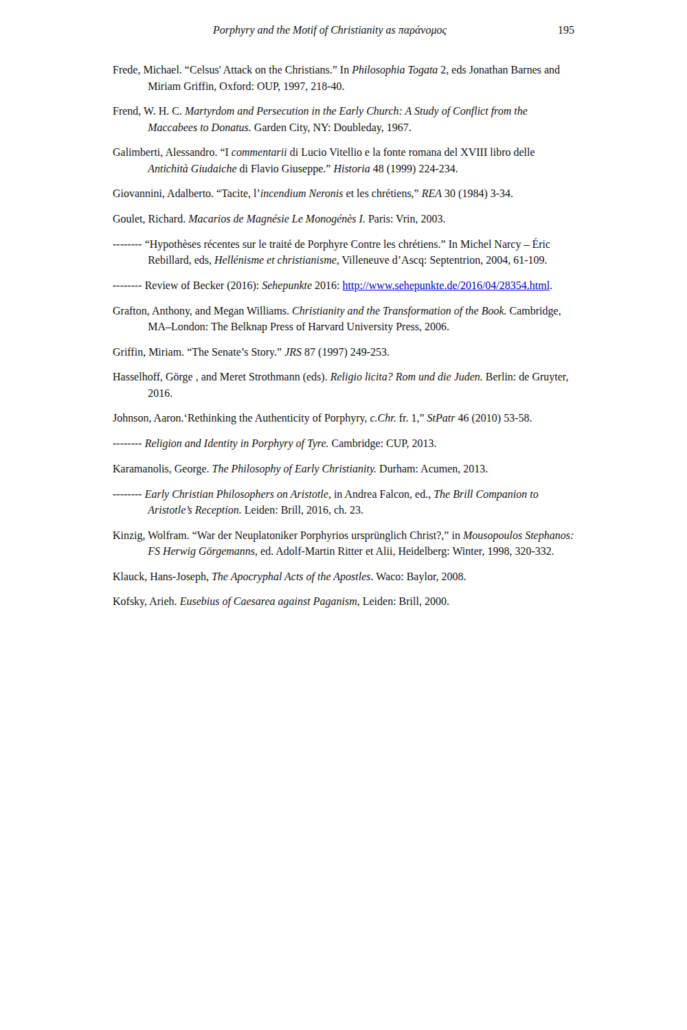Porphyry and the Motif of Christianity as παράνομος 195
Frede, Michael. “Celsus' Attack on the Christians.” In Philosophia Togata 2, eds Jonathan Barnes and Miriam Griffin, Oxford: OUP, 1997, 218-40.
Frend, W. H. C. Martyrdom and Persecution in the Early Church: A Study of Conflict from the Maccabees to Donatus. Garden City, NY: Doubleday, 1967.
Galimberti, Alessandro. “I commentarii di Lucio Vitellio e la fonte romana del XVIII libro delle Antichità Giudaiche di Flavio Giuseppe.” Historia 48 (1999) 224-234.
Giovannini, Adalberto. “Tacite, l’incendium Neronis et les chrétiens,” REA 30 (1984) 3-34.
Goulet, Richard. Macarios de Magnésie Le Monogénès I. Paris: Vrin, 2003.
-------- “Hypothèses récentes sur le traité de Porphyre Contre les chrétiens.” In Michel Narcy – Éric Rebillard, eds, Hellénisme et christianisme, Villeneuve d’Ascq: Septentrion, 2004, 61-109.
-------- Review of Becker (2016): Sehepunkte 2016: http://www.sehepunkte.de/2016/04/28354.html.
Grafton, Anthony, and Megan Williams. Christianity and the Transformation of the Book. Cambridge, MA–London: The Belknap Press of Harvard University Press, 2006.
Griffin, Miriam. “The Senate’s Story.” JRS 87 (1997) 249-253.
Hasselhoff, Görge , and Meret Strothmann (eds). Religio licita? Rom und die Juden. Berlin: de Gruyter, 2016.
Johnson, Aaron.‘Rethinking the Authenticity of Porphyry, c.Chr. fr. 1,” StPatr 46 (2010) 53-58.
-------- Religion and Identity in Porphyry of Tyre. Cambridge: CUP, 2013.
Karamanolis, George. The Philosophy of Early Christianity. Durham: Acumen, 2013.
-------- Early Christian Philosophers on Aristotle, in Andrea Falcon, ed., The Brill Companion to Aristotle’s Reception. Leiden: Brill, 2016, ch. 23.
Kinzig, Wolfram. “War der Neuplatoniker Porphyrios ursprünglich Christ?,” in Mousopoulos Stephanos: FS Herwig Görgemanns, ed. Adolf-Martin Ritter et Alii, Heidelberg: Winter, 1998, 320-332.
Klauck, Hans-Joseph, The Apocryphal Acts of the Apostles. Waco: Baylor, 2008.
Kofsky, Arieh. Eusebius of Caesarea against Paganism, Leiden: Brill, 2000.